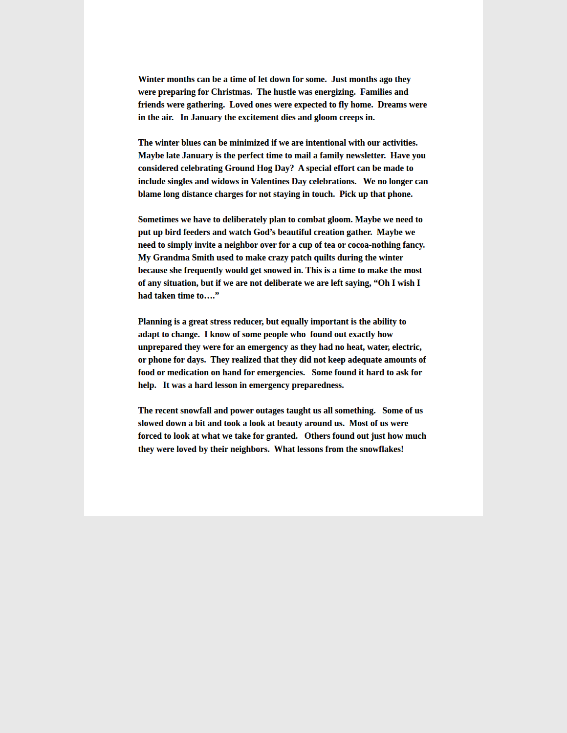Winter months can be a time of let down for some. Just months ago they were preparing for Christmas. The hustle was energizing. Families and friends were gathering. Loved ones were expected to fly home. Dreams were in the air. In January the excitement dies and gloom creeps in.
The winter blues can be minimized if we are intentional with our activities. Maybe late January is the perfect time to mail a family newsletter. Have you considered celebrating Ground Hog Day? A special effort can be made to include singles and widows in Valentines Day celebrations. We no longer can blame long distance charges for not staying in touch. Pick up that phone.
Sometimes we have to deliberately plan to combat gloom. Maybe we need to put up bird feeders and watch God’s beautiful creation gather. Maybe we need to simply invite a neighbor over for a cup of tea or cocoa-nothing fancy. My Grandma Smith used to make crazy patch quilts during the winter because she frequently would get snowed in. This is a time to make the most of any situation, but if we are not deliberate we are left saying, “Oh I wish I had taken time to….”
Planning is a great stress reducer, but equally important is the ability to adapt to change. I know of some people who found out exactly how unprepared they were for an emergency as they had no heat, water, electric, or phone for days. They realized that they did not keep adequate amounts of food or medication on hand for emergencies. Some found it hard to ask for help. It was a hard lesson in emergency preparedness.
The recent snowfall and power outages taught us all something. Some of us slowed down a bit and took a look at beauty around us. Most of us were forced to look at what we take for granted. Others found out just how much they were loved by their neighbors. What lessons from the snowflakes!